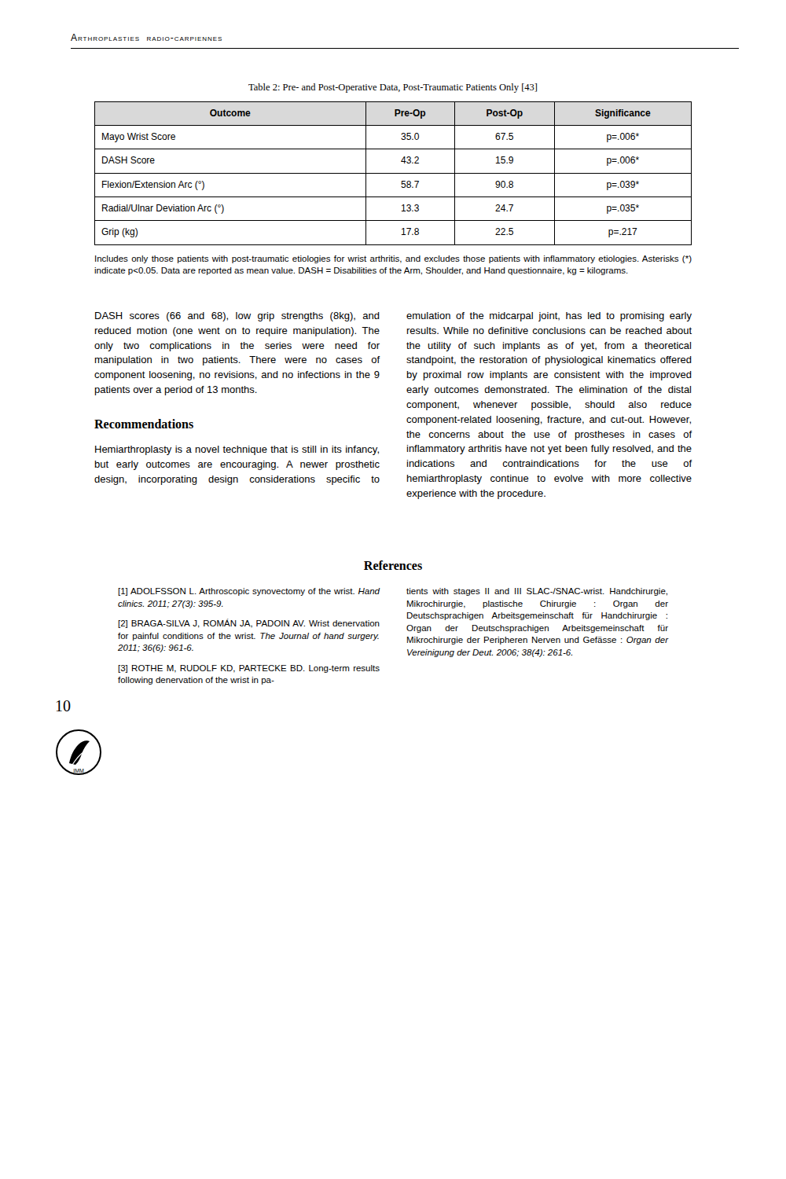Arthroplasties radio‑carpiennes
Table 2: Pre- and Post-Operative Data, Post-Traumatic Patients Only [43]
| Outcome | Pre-Op | Post-Op | Significance |
| --- | --- | --- | --- |
| Mayo Wrist Score | 35.0 | 67.5 | p=.006* |
| DASH Score | 43.2 | 15.9 | p=.006* |
| Flexion/Extension Arc (°) | 58.7 | 90.8 | p=.039* |
| Radial/Ulnar Deviation Arc (°) | 13.3 | 24.7 | p=.035* |
| Grip (kg) | 17.8 | 22.5 | p=.217 |
Includes only those patients with post-traumatic etiologies for wrist arthritis, and excludes those patients with inflammatory etiologies. Asterisks (*) indicate p<0.05. Data are reported as mean value. DASH = Disabilities of the Arm, Shoulder, and Hand questionnaire, kg = kilograms.
DASH scores (66 and 68), low grip strengths (8kg), and reduced motion (one went on to require manipulation). The only two complications in the series were need for manipulation in two patients. There were no cases of component loosening, no revisions, and no infections in the 9 patients over a period of 13 months.
Recommendations
Hemiarthroplasty is a novel technique that is still in its infancy, but early outcomes are encouraging. A newer prosthetic design, incorporating design considerations specific to emulation of the midcarpal joint, has led to promising early results. While no definitive conclusions can be reached about the utility of such implants as of yet, from a theoretical standpoint, the restoration of physiological kinematics offered by proximal row implants are consistent with the improved early outcomes demonstrated. The elimination of the distal component, whenever possible, should also reduce component-related loosening, fracture, and cut-out. However, the concerns about the use of prostheses in cases of inflammatory arthritis have not yet been fully resolved, and the indications and contraindications for the use of hemiarthroplasty continue to evolve with more collective experience with the procedure.
References
[1] ADOLFSSON L. Arthroscopic synovectomy of the wrist. Hand clinics. 2011; 27(3): 395-9.
[2] BRAGA-SILVA J, ROMÁN JA, PADOIN AV. Wrist denervation for painful conditions of the wrist. The Journal of hand surgery. 2011; 36(6): 961-6.
[3] ROTHE M, RUDOLF KD, PARTECKE BD. Long-term results following denervation of the wrist in pa-
tients with stages II and III SLAC-/SNAC-wrist. Handchirurgie, Mikrochirurgie, plastische Chirurgie : Organ der Deutschsprachigen Arbeitsgemeinschaft für Handchirurgie : Organ der Deutschsprachigen Arbeitsgemeinschaft für Mikrochirurgie der Peripheren Nerven und Gefässe : Organ der Vereinigung der Deut. 2006; 38(4): 261-6.
10
IMM